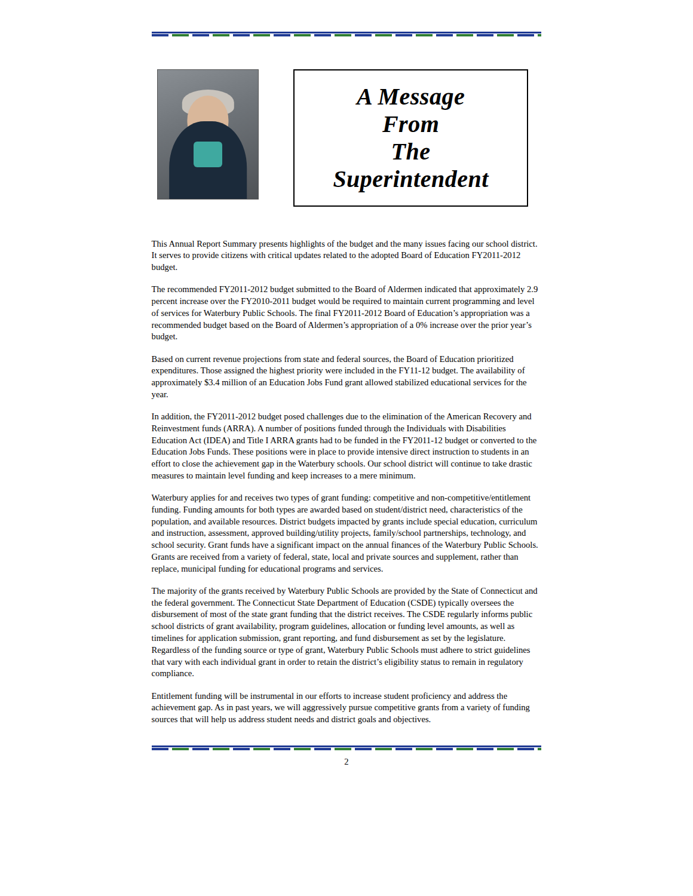A Message
From
The Superintendent
This Annual Report Summary presents highlights of the budget and the many issues facing our school district. It serves to provide citizens with critical updates related to the adopted Board of Education FY2011-2012 budget.
The recommended FY2011-2012 budget submitted to the Board of Aldermen indicated that approximately 2.9 percent increase over the FY2010-2011 budget would be required to maintain current programming and level of services for Waterbury Public Schools. The final FY2011-2012 Board of Education’s appropriation was a recommended budget based on the Board of Aldermen’s appropriation of a 0% increase over the prior year’s budget.
Based on current revenue projections from state and federal sources, the Board of Education prioritized expenditures. Those assigned the highest priority were included in the FY11-12 budget. The availability of approximately $3.4 million of an Education Jobs Fund grant allowed stabilized educational services for the year.
In addition, the FY2011-2012 budget posed challenges due to the elimination of the American Recovery and Reinvestment funds (ARRA). A number of positions funded through the Individuals with Disabilities Education Act (IDEA) and Title I ARRA grants had to be funded in the FY2011-12 budget or converted to the Education Jobs Funds. These positions were in place to provide intensive direct instruction to students in an effort to close the achievement gap in the Waterbury schools. Our school district will continue to take drastic measures to maintain level funding and keep increases to a mere minimum.
Waterbury applies for and receives two types of grant funding: competitive and non-competitive/entitlement funding. Funding amounts for both types are awarded based on student/district need, characteristics of the population, and available resources. District budgets impacted by grants include special education, curriculum and instruction, assessment, approved building/utility projects, family/school partnerships, technology, and school security. Grant funds have a significant impact on the annual finances of the Waterbury Public Schools. Grants are received from a variety of federal, state, local and private sources and supplement, rather than replace, municipal funding for educational programs and services.
The majority of the grants received by Waterbury Public Schools are provided by the State of Connecticut and the federal government. The Connecticut State Department of Education (CSDE) typically oversees the disbursement of most of the state grant funding that the district receives. The CSDE regularly informs public school districts of grant availability, program guidelines, allocation or funding level amounts, as well as timelines for application submission, grant reporting, and fund disbursement as set by the legislature. Regardless of the funding source or type of grant, Waterbury Public Schools must adhere to strict guidelines that vary with each individual grant in order to retain the district’s eligibility status to remain in regulatory compliance.
Entitlement funding will be instrumental in our efforts to increase student proficiency and address the achievement gap. As in past years, we will aggressively pursue competitive grants from a variety of funding sources that will help us address student needs and district goals and objectives.
2